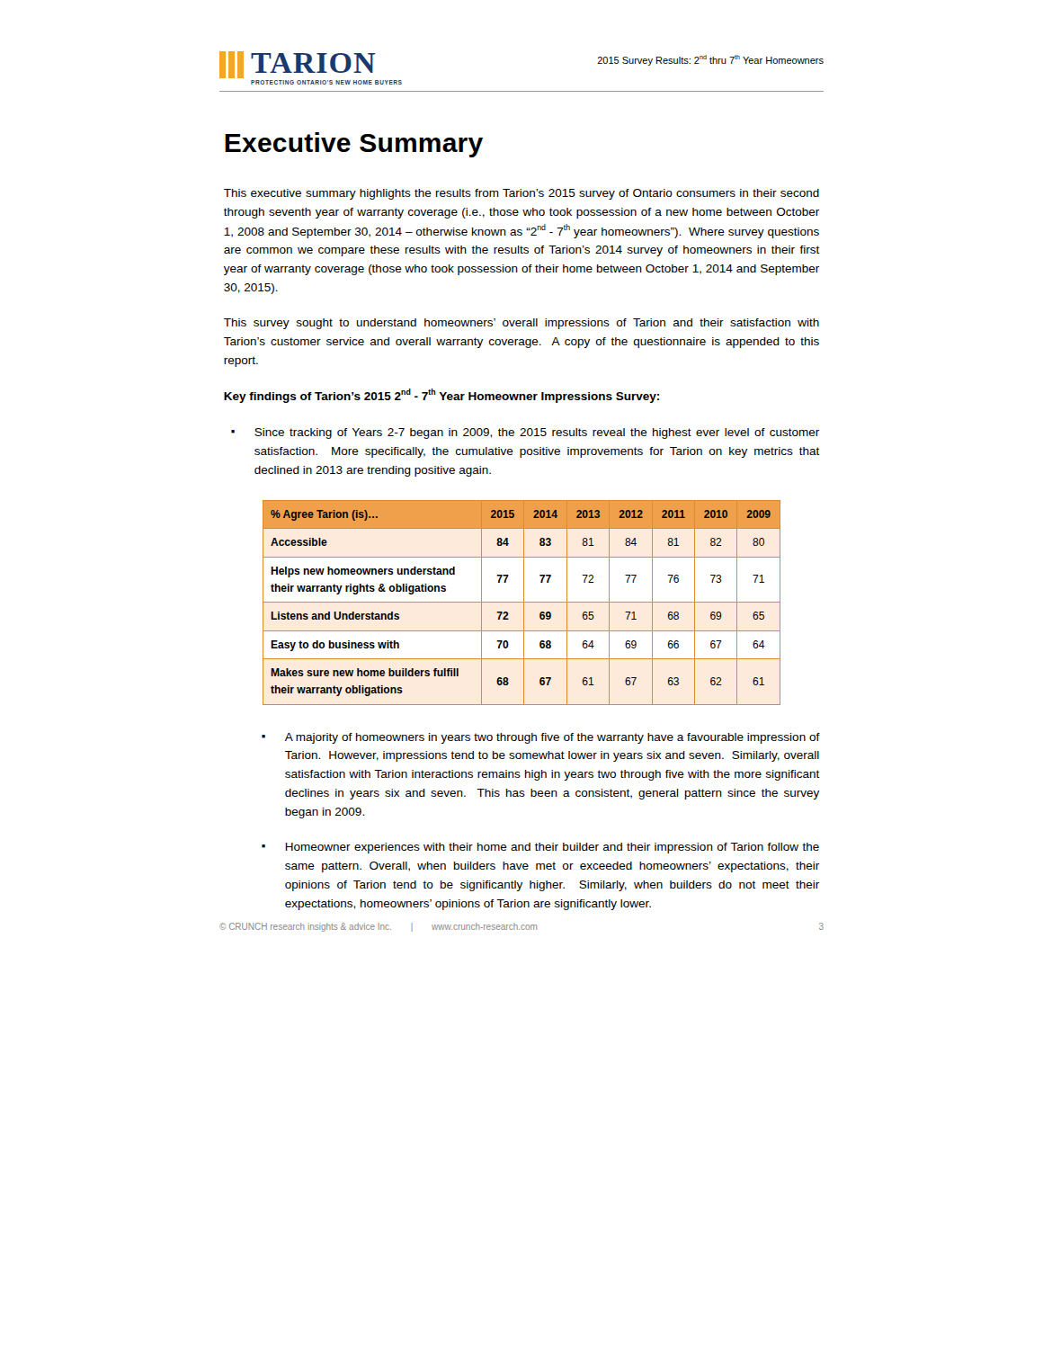TARION
PROTECTING ONTARIO'S NEW HOME BUYERS
2015 Survey Results: 2nd thru 7th Year Homeowners
Executive Summary
This executive summary highlights the results from Tarion’s 2015 survey of Ontario consumers in their second through seventh year of warranty coverage (i.e., those who took possession of a new home between October 1, 2008 and September 30, 2014 – otherwise known as “2nd - 7th year homeowners”). Where survey questions are common we compare these results with the results of Tarion’s 2014 survey of homeowners in their first year of warranty coverage (those who took possession of their home between October 1, 2014 and September 30, 2015).
This survey sought to understand homeowners’ overall impressions of Tarion and their satisfaction with Tarion’s customer service and overall warranty coverage. A copy of the questionnaire is appended to this report.
Key findings of Tarion’s 2015 2nd - 7th Year Homeowner Impressions Survey:
Since tracking of Years 2-7 began in 2009, the 2015 results reveal the highest ever level of customer satisfaction. More specifically, the cumulative positive improvements for Tarion on key metrics that declined in 2013 are trending positive again.
| % Agree Tarion (is)… | 2015 | 2014 | 2013 | 2012 | 2011 | 2010 | 2009 |
| --- | --- | --- | --- | --- | --- | --- | --- |
| Accessible | 84 | 83 | 81 | 84 | 81 | 82 | 80 |
| Helps new homeowners understand their warranty rights & obligations | 77 | 77 | 72 | 77 | 76 | 73 | 71 |
| Listens and Understands | 72 | 69 | 65 | 71 | 68 | 69 | 65 |
| Easy to do business with | 70 | 68 | 64 | 69 | 66 | 67 | 64 |
| Makes sure new home builders fulfill their warranty obligations | 68 | 67 | 61 | 67 | 63 | 62 | 61 |
A majority of homeowners in years two through five of the warranty have a favourable impression of Tarion. However, impressions tend to be somewhat lower in years six and seven. Similarly, overall satisfaction with Tarion interactions remains high in years two through five with the more significant declines in years six and seven. This has been a consistent, general pattern since the survey began in 2009.
Homeowner experiences with their home and their builder and their impression of Tarion follow the same pattern. Overall, when builders have met or exceeded homeowners’ expectations, their opinions of Tarion tend to be significantly higher. Similarly, when builders do not meet their expectations, homeowners’ opinions of Tarion are significantly lower.
© CRUNCH research insights & advice Inc. | www.crunch-research.com
3